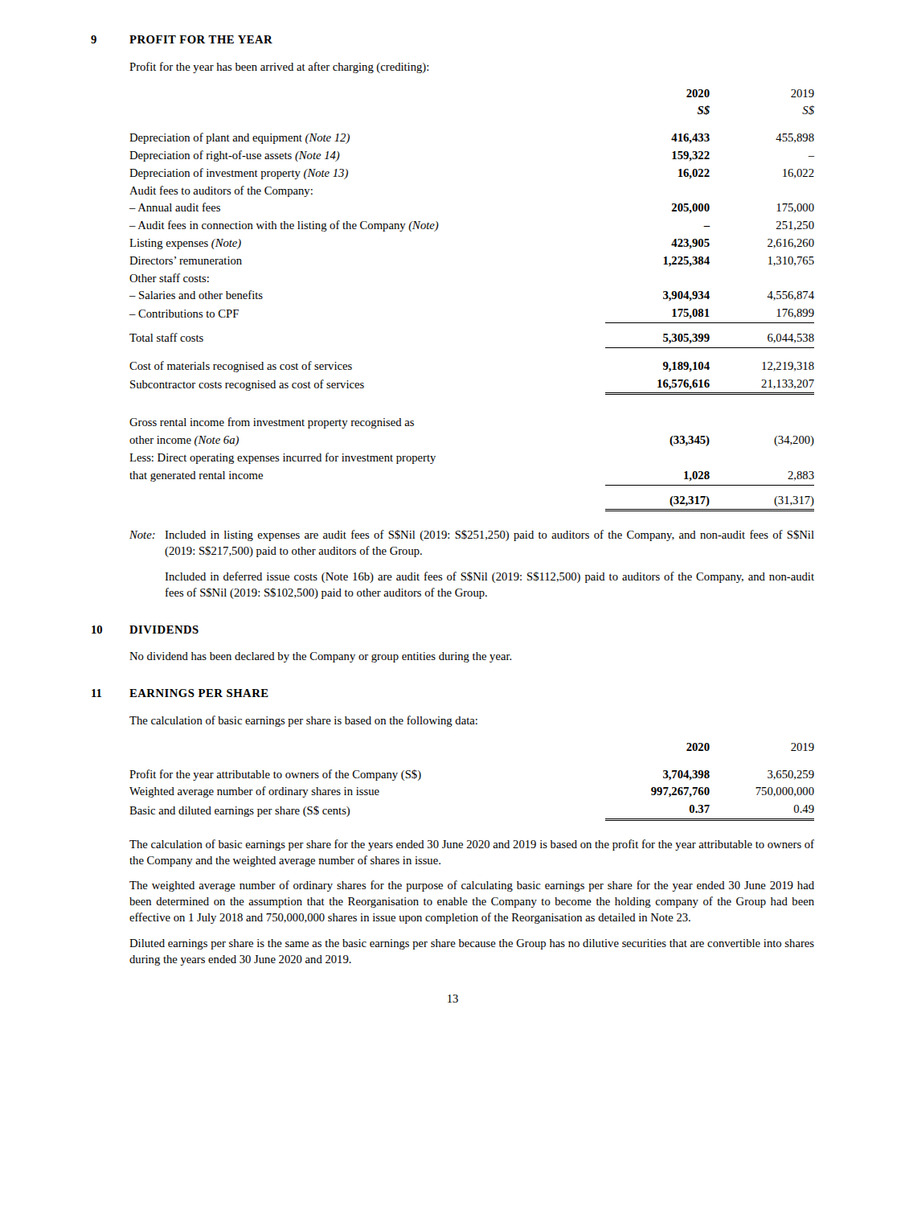9
PROFIT FOR THE YEAR
Profit for the year has been arrived at after charging (crediting):
| | 2020 | 2019 |
| | S$ | S$ |
| Depreciation of plant and equipment (Note 12) | 416,433 | 455,898 |
| Depreciation of right-of-use assets (Note 14) | 159,322 | – |
| Depreciation of investment property (Note 13) | 16,022 | 16,022 |
| Audit fees to auditors of the Company: | | |
| – Annual audit fees | 205,000 | 175,000 |
| – Audit fees in connection with the listing of the Company (Note) | – | 251,250 |
| Listing expenses (Note) | 423,905 | 2,616,260 |
| Directors’ remuneration | 1,225,384 | 1,310,765 |
| Other staff costs: | | |
| – Salaries and other benefits | 3,904,934 | 4,556,874 |
| – Contributions to CPF | 175,081 | 176,899 |
| Total staff costs | 5,305,399 | 6,044,538 |
| Cost of materials recognised as cost of services | 9,189,104 | 12,219,318 |
| Subcontractor costs recognised as cost of services | 16,576,616 | 21,133,207 |
| Gross rental income from investment property recognised as | | |
| other income (Note 6a) | (33,345) | (34,200) |
| Less: Direct operating expenses incurred for investment property | | |
| that generated rental income | 1,028 | 2,883 |
| | (32,317) | (31,317) |
Note:
Included in listing expenses are audit fees of S$Nil (2019: S$251,250) paid to auditors of the Company, and non-audit fees of S$Nil (2019: S$217,500) paid to other auditors of the Group.
Included in deferred issue costs (Note 16b) are audit fees of S$Nil (2019: S$112,500) paid to auditors of the Company, and non-audit fees of S$Nil (2019: S$102,500) paid to other auditors of the Group.
10
DIVIDENDS
No dividend has been declared by the Company or group entities during the year.
11
EARNINGS PER SHARE
The calculation of basic earnings per share is based on the following data:
| | 2020 | 2019 |
| Profit for the year attributable to owners of the Company (S$) | 3,704,398 | 3,650,259 |
| Weighted average number of ordinary shares in issue | 997,267,760 | 750,000,000 |
| Basic and diluted earnings per share (S$ cents) | 0.37 | 0.49 |
The calculation of basic earnings per share for the years ended 30 June 2020 and 2019 is based on the profit for the year attributable to owners of the Company and the weighted average number of shares in issue.
The weighted average number of ordinary shares for the purpose of calculating basic earnings per share for the year ended 30 June 2019 had been determined on the assumption that the Reorganisation to enable the Company to become the holding company of the Group had been effective on 1 July 2018 and 750,000,000 shares in issue upon completion of the Reorganisation as detailed in Note 23.
Diluted earnings per share is the same as the basic earnings per share because the Group has no dilutive securities that are convertible into shares during the years ended 30 June 2020 and 2019.
13